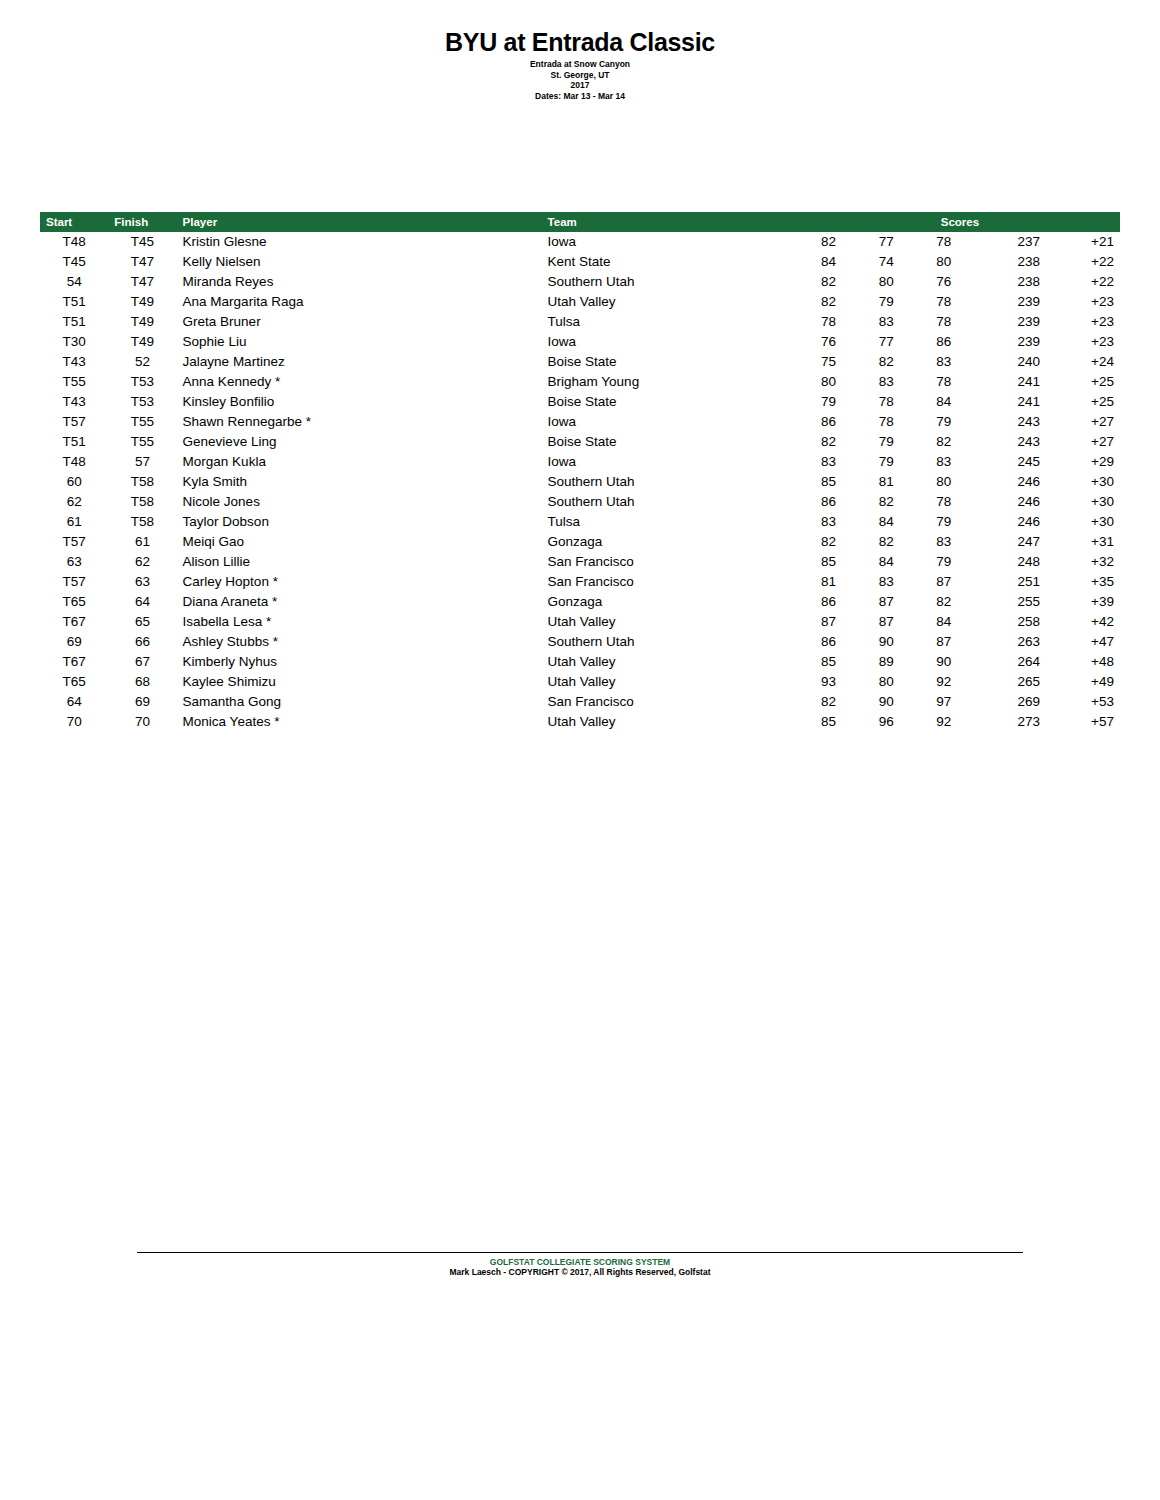BYU at Entrada Classic
Entrada at Snow Canyon
St. George, UT
2017
Dates: Mar 13 - Mar 14
| Start | Finish | Player | Team | Scores |
| --- | --- | --- | --- | --- |
| T48 | T45 | Kristin Glesne | Iowa | 82 | 77 | 78 | 237 | +21 |
| T45 | T47 | Kelly Nielsen | Kent State | 84 | 74 | 80 | 238 | +22 |
| 54 | T47 | Miranda Reyes | Southern Utah | 82 | 80 | 76 | 238 | +22 |
| T51 | T49 | Ana Margarita Raga | Utah Valley | 82 | 79 | 78 | 239 | +23 |
| T51 | T49 | Greta Bruner | Tulsa | 78 | 83 | 78 | 239 | +23 |
| T30 | T49 | Sophie Liu | Iowa | 76 | 77 | 86 | 239 | +23 |
| T43 | 52 | Jalayne Martinez | Boise State | 75 | 82 | 83 | 240 | +24 |
| T55 | T53 | Anna Kennedy * | Brigham Young | 80 | 83 | 78 | 241 | +25 |
| T43 | T53 | Kinsley Bonfilio | Boise State | 79 | 78 | 84 | 241 | +25 |
| T57 | T55 | Shawn Rennegarbe * | Iowa | 86 | 78 | 79 | 243 | +27 |
| T51 | T55 | Genevieve Ling | Boise State | 82 | 79 | 82 | 243 | +27 |
| T48 | 57 | Morgan Kukla | Iowa | 83 | 79 | 83 | 245 | +29 |
| 60 | T58 | Kyla Smith | Southern Utah | 85 | 81 | 80 | 246 | +30 |
| 62 | T58 | Nicole Jones | Southern Utah | 86 | 82 | 78 | 246 | +30 |
| 61 | T58 | Taylor Dobson | Tulsa | 83 | 84 | 79 | 246 | +30 |
| T57 | 61 | Meiqi Gao | Gonzaga | 82 | 82 | 83 | 247 | +31 |
| 63 | 62 | Alison Lillie | San Francisco | 85 | 84 | 79 | 248 | +32 |
| T57 | 63 | Carley Hopton * | San Francisco | 81 | 83 | 87 | 251 | +35 |
| T65 | 64 | Diana Araneta * | Gonzaga | 86 | 87 | 82 | 255 | +39 |
| T67 | 65 | Isabella Lesa * | Utah Valley | 87 | 87 | 84 | 258 | +42 |
| 69 | 66 | Ashley Stubbs * | Southern Utah | 86 | 90 | 87 | 263 | +47 |
| T67 | 67 | Kimberly Nyhus | Utah Valley | 85 | 89 | 90 | 264 | +48 |
| T65 | 68 | Kaylee Shimizu | Utah Valley | 93 | 80 | 92 | 265 | +49 |
| 64 | 69 | Samantha Gong | San Francisco | 82 | 90 | 97 | 269 | +53 |
| 70 | 70 | Monica Yeates * | Utah Valley | 85 | 96 | 92 | 273 | +57 |
GOLFSTAT COLLEGIATE SCORING SYSTEM
Mark Laesch - COPYRIGHT © 2017, All Rights Reserved, Golfstat